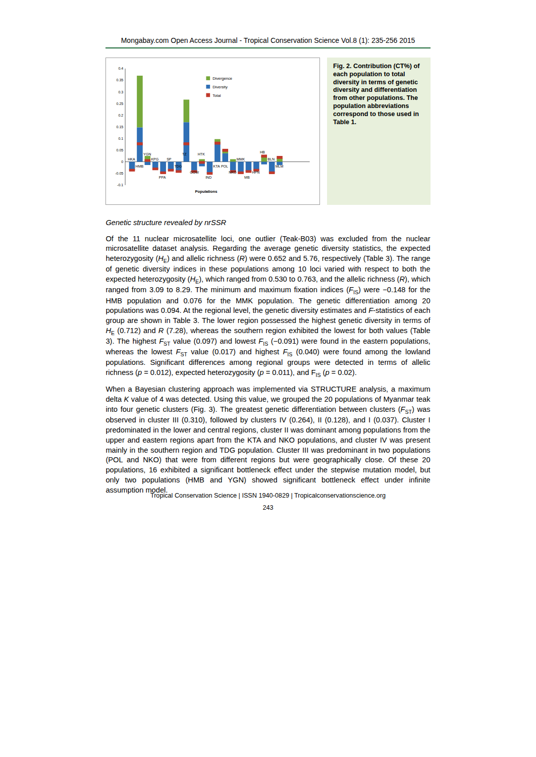Mongabay.com Open Access Journal - Tropical Conservation Science Vol.8 (1): 235-256 2015
0.4 0.35 0.3 0.25 0.2 0.15 0.1 0.05 0 -0.05 -0.1 Divergence Diversity Total HKA HMB YGN KPG PPA SP TDG TZ GGW HTK IND KTA POL NKO MMK MB HPN HB BLN MLM Populations
Fig. 2. Contribution (CT%) of each population to total diversity in terms of genetic diversity and differentiation from other populations. The population abbreviations correspond to those used in Table 1.
Genetic structure revealed by nrSSR
Of the 11 nuclear microsatellite loci, one outlier (Teak-B03) was excluded from the nuclear microsatellite dataset analysis. Regarding the average genetic diversity statistics, the expected heterozygosity (HE) and allelic richness (R) were 0.652 and 5.76, respectively (Table 3). The range of genetic diversity indices in these populations among 10 loci varied with respect to both the expected heterozygosity (HE), which ranged from 0.530 to 0.763, and the allelic richness (R), which ranged from 3.09 to 8.29. The minimum and maximum fixation indices (FIS) were −0.148 for the HMB population and 0.076 for the MMK population. The genetic differentiation among 20 populations was 0.094. At the regional level, the genetic diversity estimates and F-statistics of each group are shown in Table 3. The lower region possessed the highest genetic diversity in terms of HE (0.712) and R (7.28), whereas the southern region exhibited the lowest for both values (Table 3). The highest FST value (0.097) and lowest FIS (−0.091) were found in the eastern populations, whereas the lowest FST value (0.017) and highest FIS (0.040) were found among the lowland populations. Significant differences among regional groups were detected in terms of allelic richness (p = 0.012), expected heterozygosity (p = 0.011), and FIS (p = 0.02).
When a Bayesian clustering approach was implemented via STRUCTURE analysis, a maximum delta K value of 4 was detected. Using this value, we grouped the 20 populations of Myanmar teak into four genetic clusters (Fig. 3). The greatest genetic differentiation between clusters (FST) was observed in cluster III (0.310), followed by clusters IV (0.264), II (0.128), and I (0.037). Cluster I predominated in the lower and central regions, cluster II was dominant among populations from the upper and eastern regions apart from the KTA and NKO populations, and cluster IV was present mainly in the southern region and TDG population. Cluster III was predominant in two populations (POL and NKO) that were from different regions but were geographically close. Of these 20 populations, 16 exhibited a significant bottleneck effect under the stepwise mutation model, but only two populations (HMB and YGN) showed significant bottleneck effect under infinite assumption model.
Tropical Conservation Science | ISSN 1940-0829 | Tropicalconservationscience.org
243